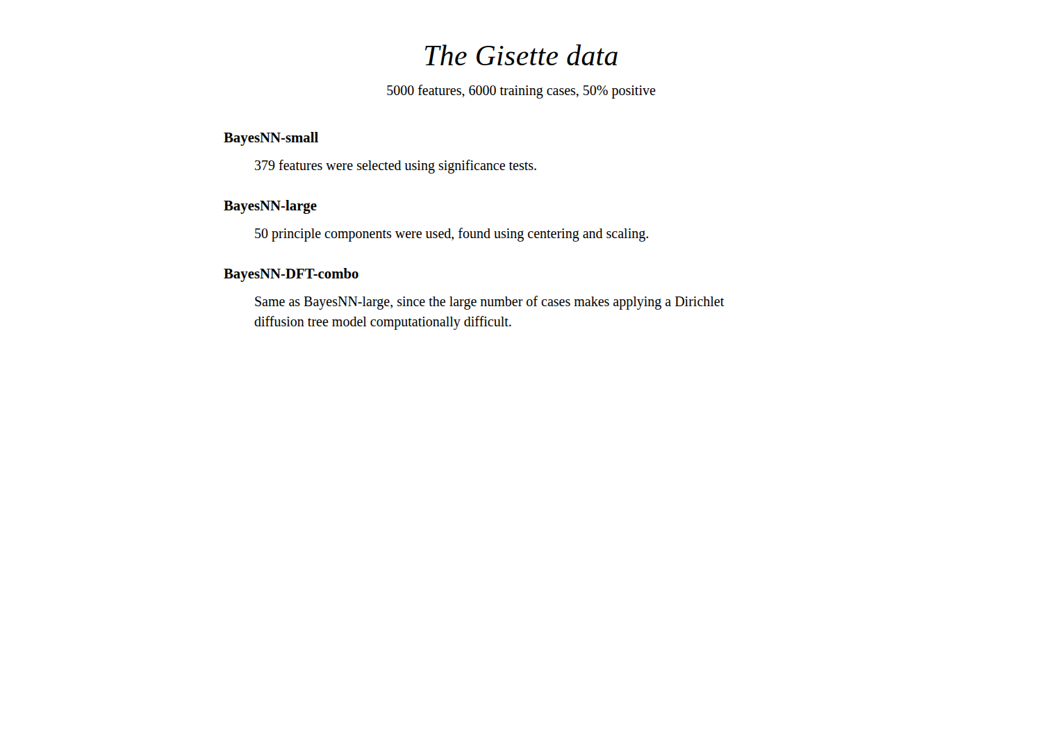The Gisette data
5000 features, 6000 training cases, 50% positive
BayesNN-small
379 features were selected using significance tests.
BayesNN-large
50 principle components were used, found using centering and scaling.
BayesNN-DFT-combo
Same as BayesNN-large, since the large number of cases makes applying a Dirichlet diffusion tree model computationally difficult.